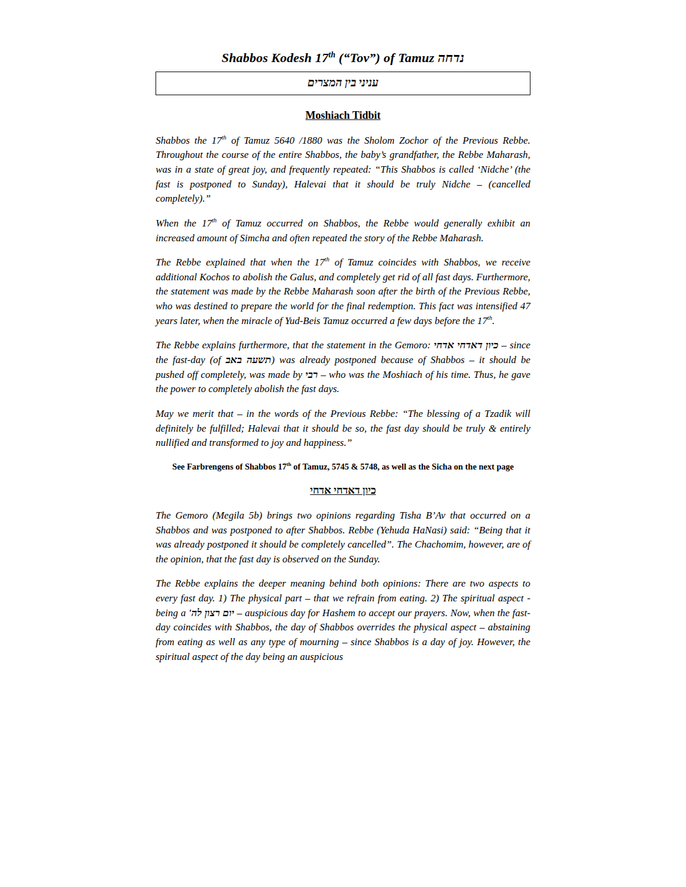Shabbos Kodesh 17th (“Tov”) of Tamuz נדחה
עניני בין המצרים
Moshiach Tidbit
Shabbos the 17th of Tamuz 5640 /1880 was the Sholom Zochor of the Previous Rebbe. Throughout the course of the entire Shabbos, the baby’s grandfather, the Rebbe Maharash, was in a state of great joy, and frequently repeated: “This Shabbos is called ‘Nidche’ (the fast is postponed to Sunday), Halevai that it should be truly Nidche – (cancelled completely).”
When the 17th of Tamuz occurred on Shabbos, the Rebbe would generally exhibit an increased amount of Simcha and often repeated the story of the Rebbe Maharash.
The Rebbe explained that when the 17th of Tamuz coincides with Shabbos, we receive additional Kochos to abolish the Galus, and completely get rid of all fast days. Furthermore, the statement was made by the Rebbe Maharash soon after the birth of the Previous Rebbe, who was destined to prepare the world for the final redemption. This fact was intensified 47 years later, when the miracle of Yud-Beis Tamuz occurred a few days before the 17th.
The Rebbe explains furthermore, that the statement in the Gemoro: כיון דאדחי אדחי – since the fast-day (of תשעה באב) was already postponed because of Shabbos – it should be pushed off completely, was made by רבי – who was the Moshiach of his time. Thus, he gave the power to completely abolish the fast days.
May we merit that – in the words of the Previous Rebbe: “The blessing of a Tzadik will definitely be fulfilled; Halevai that it should be so, the fast day should be truly & entirely nullified and transformed to joy and happiness.”
See Farbrengens of Shabbos 17th of Tamuz, 5745 & 5748, as well as the Sicha on the next page
כיון דאדחי אדחי
The Gemoro (Megila 5b) brings two opinions regarding Tisha B’Av that occurred on a Shabbos and was postponed to after Shabbos. Rebbe (Yehuda HaNasi) said: “Being that it was already postponed it should be completely cancelled”. The Chachomim, however, are of the opinion, that the fast day is observed on the Sunday.
The Rebbe explains the deeper meaning behind both opinions: There are two aspects to every fast day. 1) The physical part – that we refrain from eating. 2) The spiritual aspect - being a יום רצון לה' – auspicious day for Hashem to accept our prayers. Now, when the fast-day coincides with Shabbos, the day of Shabbos overrides the physical aspect – abstaining from eating as well as any type of mourning – since Shabbos is a day of joy. However, the spiritual aspect of the day being an auspicious